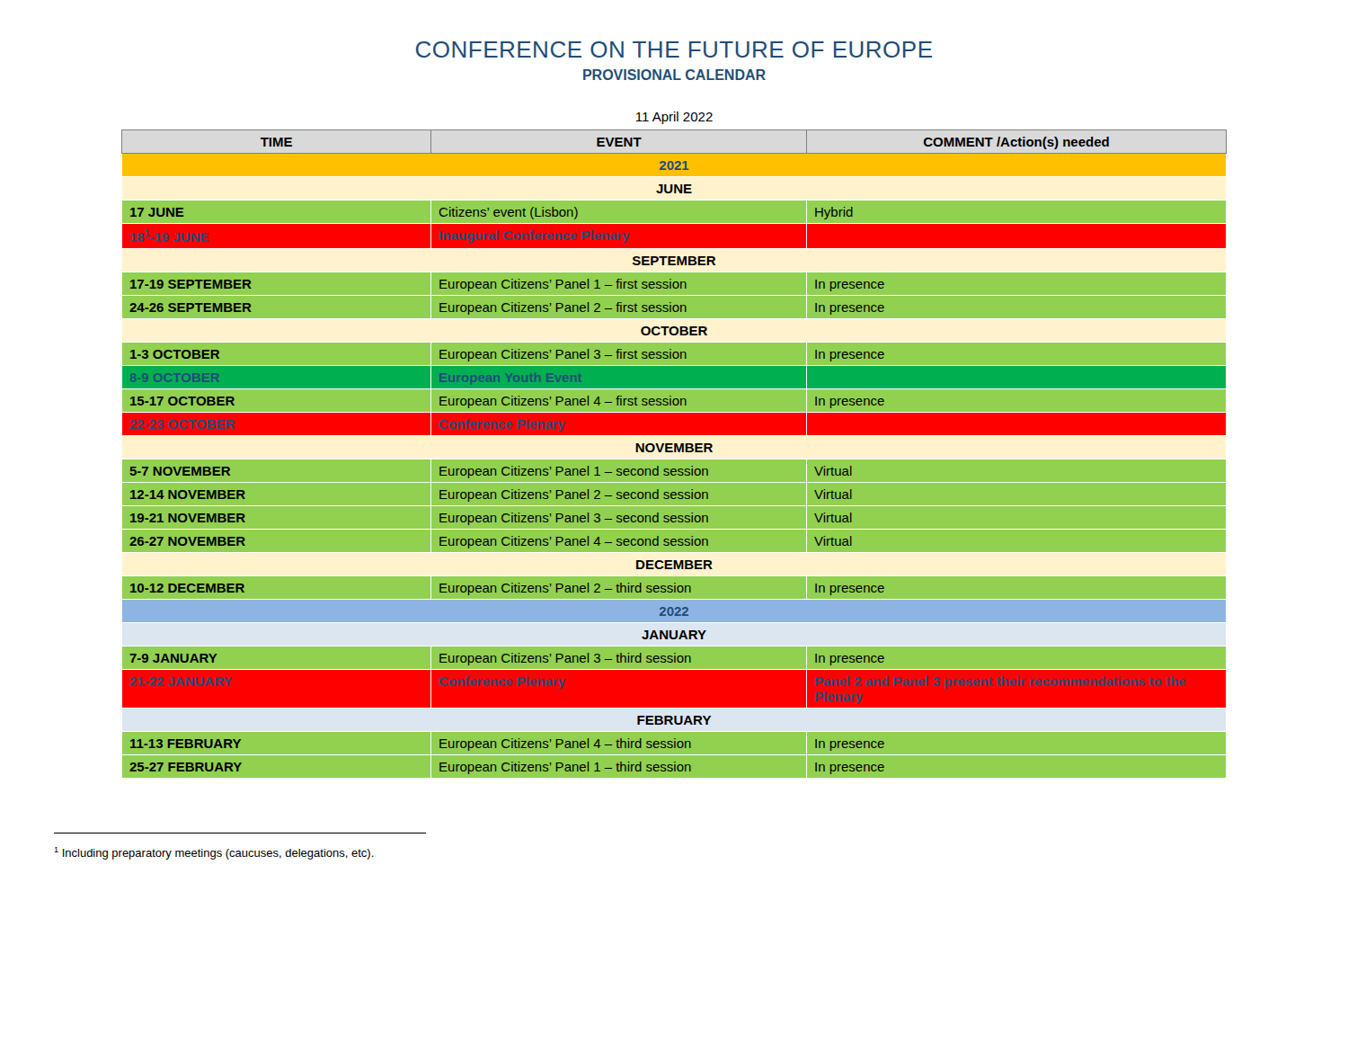CONFERENCE ON THE FUTURE OF EUROPE
PROVISIONAL CALENDAR
11 April 2022
| TIME | EVENT | COMMENT /Action(s) needed |
| 2021 |
| JUNE |
| 17 JUNE | Citizens’ event (Lisbon) | Hybrid |
| 18 1 -19 JUNE | Inaugural Conference Plenary | |
| SEPTEMBER |
| 17-19 SEPTEMBER | European Citizens’ Panel 1 – first session | In presence |
| 24-26 SEPTEMBER | European Citizens’ Panel 2 – first session | In presence |
| OCTOBER |
| 1-3 OCTOBER | European Citizens’ Panel 3 – first session | In presence |
| 8-9 OCTOBER | European Youth Event | |
| 15-17 OCTOBER | European Citizens’ Panel 4 – first session | In presence |
| 22-23 OCTOBER | Conference Plenary | |
| NOVEMBER |
| 5-7 NOVEMBER | European Citizens’ Panel 1 – second session | Virtual |
| 12-14 NOVEMBER | European Citizens’ Panel 2 – second session | Virtual |
| 19-21 NOVEMBER | European Citizens’ Panel 3 – second session | Virtual |
| 26-27 NOVEMBER | European Citizens’ Panel 4 – second session | Virtual |
| DECEMBER |
| 10-12 DECEMBER | European Citizens’ Panel 2 – third session | In presence |
| 2022 |
| JANUARY |
| 7-9 JANUARY | European Citizens’ Panel 3 – third session | In presence |
| 21-22 JANUARY | Conference Plenary | Panel 2 and Panel 3 present their recommendations to the Plenary |
| FEBRUARY |
| 11-13 FEBRUARY | European Citizens’ Panel 4 – third session | In presence |
| 25-27 FEBRUARY | European Citizens’ Panel 1 – third session | In presence |
1 Including preparatory meetings (caucuses, delegations, etc).